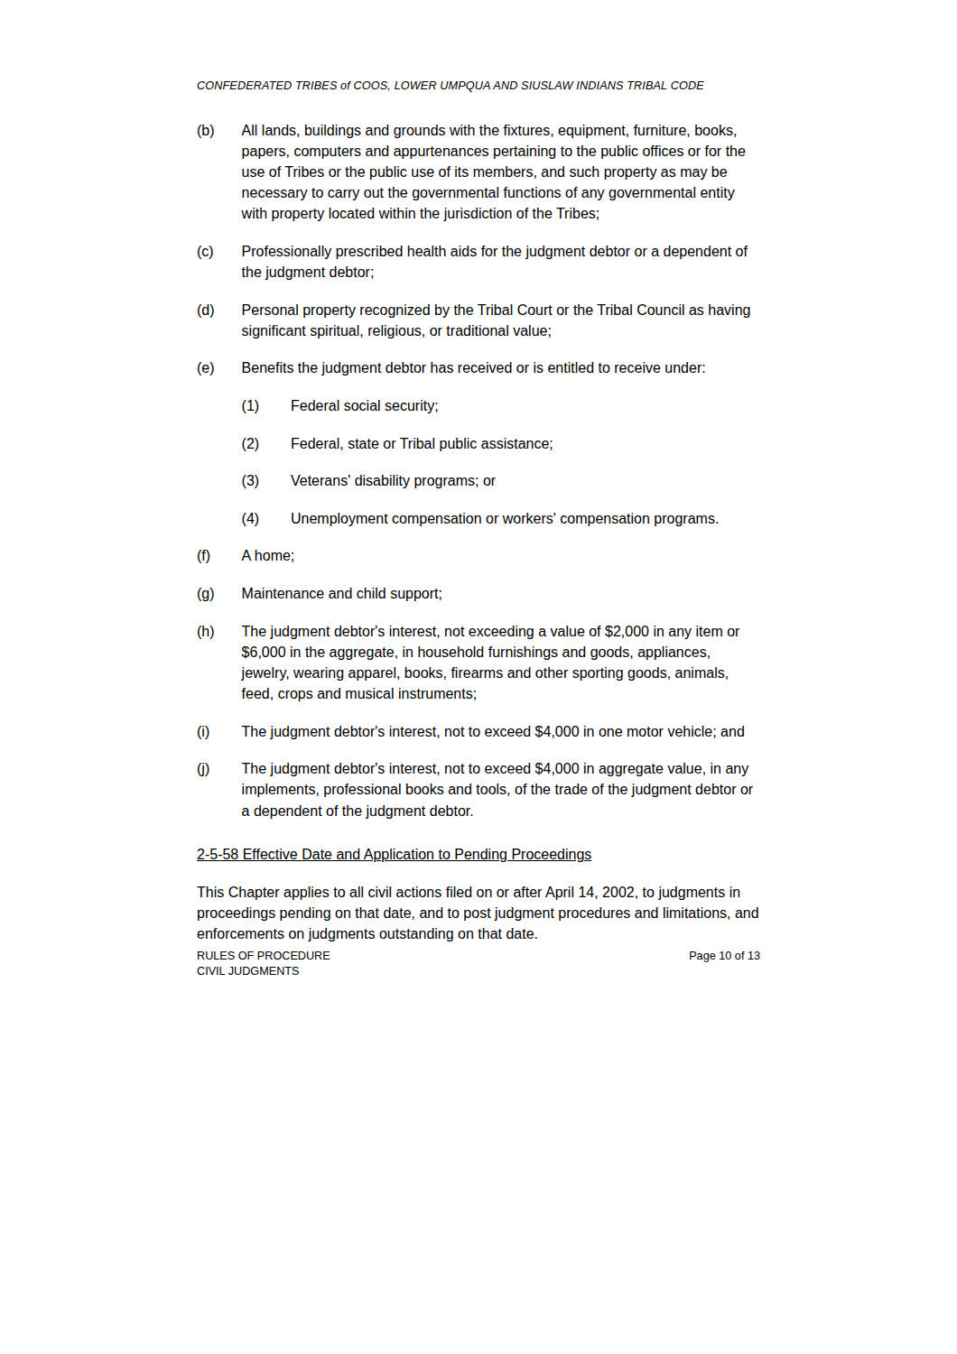CONFEDERATED TRIBES of COOS, LOWER UMPQUA AND SIUSLAW INDIANS TRIBAL CODE
(b) All lands, buildings and grounds with the fixtures, equipment, furniture, books, papers, computers and appurtenances pertaining to the public offices or for the use of Tribes or the public use of its members, and such property as may be necessary to carry out the governmental functions of any governmental entity with property located within the jurisdiction of the Tribes;
(c) Professionally prescribed health aids for the judgment debtor or a dependent of the judgment debtor;
(d) Personal property recognized by the Tribal Court or the Tribal Council as having significant spiritual, religious, or traditional value;
(e) Benefits the judgment debtor has received or is entitled to receive under:
(1) Federal social security;
(2) Federal, state or Tribal public assistance;
(3) Veterans' disability programs; or
(4) Unemployment compensation or workers' compensation programs.
(f) A home;
(g) Maintenance and child support;
(h) The judgment debtor's interest, not exceeding a value of $2,000 in any item or $6,000 in the aggregate, in household furnishings and goods, appliances, jewelry, wearing apparel, books, firearms and other sporting goods, animals, feed, crops and musical instruments;
(i) The judgment debtor's interest, not to exceed $4,000 in one motor vehicle; and
(j) The judgment debtor's interest, not to exceed $4,000 in aggregate value, in any implements, professional books and tools, of the trade of the judgment debtor or a dependent of the judgment debtor.
2-5-58 Effective Date and Application to Pending Proceedings
This Chapter applies to all civil actions filed on or after April 14, 2002, to judgments in proceedings pending on that date, and to post judgment procedures and limitations, and enforcements on judgments outstanding on that date.
RULES OF PROCEDURE
CIVIL JUDGMENTS
Page 10 of 13